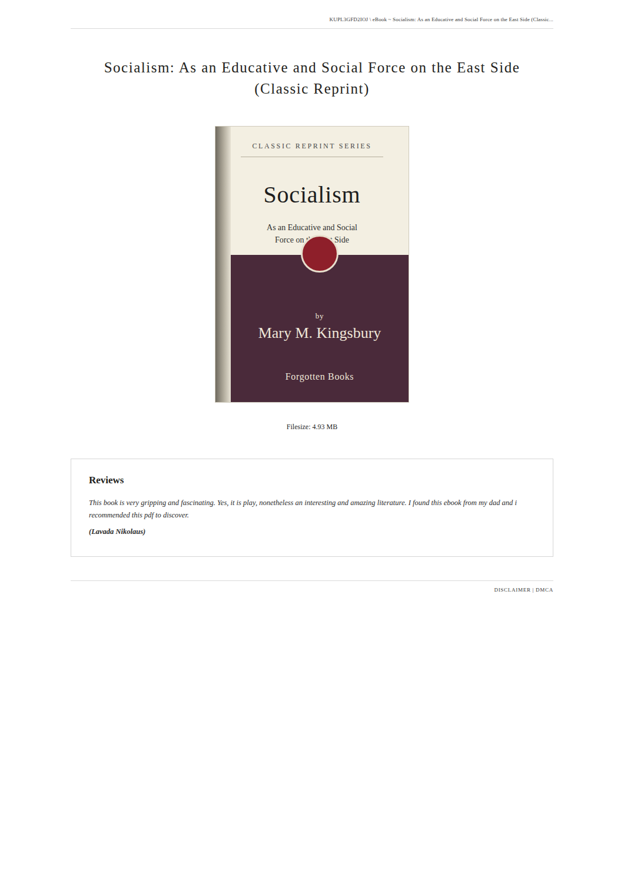KUPL3GFD2IOJ \ eBook ~ Socialism: As an Educative and Social Force on the East Side (Classic...
Socialism: As an Educative and Social Force on the East Side (Classic Reprint)
CLASSIC REPRINT SERIES
Socialism
As an Educative and Social
Force on the East Side
by
Mary M. Kingsbury
Forgotten Books
Filesize: 4.93 MB
Reviews
This book is very gripping and fascinating. Yes, it is play, nonetheless an interesting and amazing literature. I found this ebook from my dad and i recommended this pdf to discover.
(Lavada Nikolaus)
DISCLAIMER | DMCA